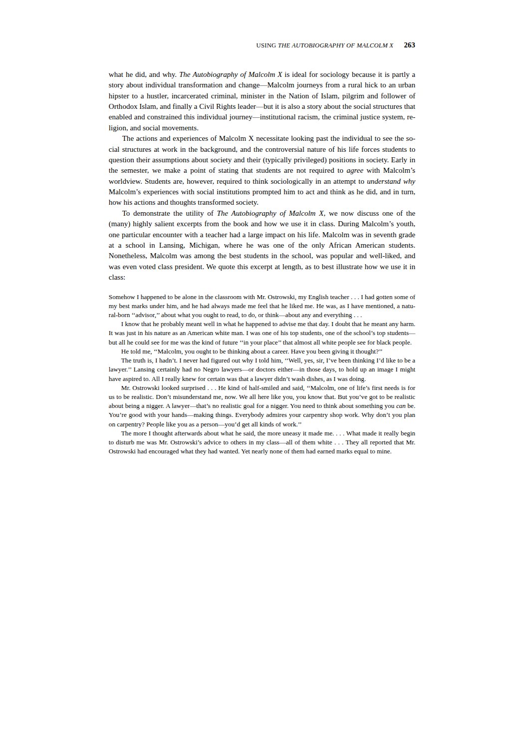USING THE AUTOBIOGRAPHY OF MALCOLM X 263
what he did, and why. The Autobiography of Malcolm X is ideal for sociology because it is partly a story about individual transformation and change—Malcolm journeys from a rural hick to an urban hipster to a hustler, incarcerated criminal, minister in the Nation of Islam, pilgrim and follower of Orthodox Islam, and finally a Civil Rights leader—but it is also a story about the social structures that enabled and constrained this individual journey—institutional racism, the criminal justice system, religion, and social movements.
The actions and experiences of Malcolm X necessitate looking past the individual to see the social structures at work in the background, and the controversial nature of his life forces students to question their assumptions about society and their (typically privileged) positions in society. Early in the semester, we make a point of stating that students are not required to agree with Malcolm’s worldview. Students are, however, required to think sociologically in an attempt to understand why Malcolm’s experiences with social institutions prompted him to act and think as he did, and in turn, how his actions and thoughts transformed society.
To demonstrate the utility of The Autobiography of Malcolm X, we now discuss one of the (many) highly salient excerpts from the book and how we use it in class. During Malcolm’s youth, one particular encounter with a teacher had a large impact on his life. Malcolm was in seventh grade at a school in Lansing, Michigan, where he was one of the only African American students. Nonetheless, Malcolm was among the best students in the school, was popular and well-liked, and was even voted class president. We quote this excerpt at length, as to best illustrate how we use it in class:
Somehow I happened to be alone in the classroom with Mr. Ostrowski, my English teacher . . . I had gotten some of my best marks under him, and he had always made me feel that he liked me. He was, as I have mentioned, a natural-born ‘‘advisor,’’ about what you ought to read, to do, or think—about any and everything . . .
I know that he probably meant well in what he happened to advise me that day. I doubt that he meant any harm. It was just in his nature as an American white man. I was one of his top students, one of the school’s top students—but all he could see for me was the kind of future ‘‘in your place’’ that almost all white people see for black people.
He told me, ‘‘Malcolm, you ought to be thinking about a career. Have you been giving it thought?’’
The truth is, I hadn’t. I never had figured out why I told him, ‘‘Well, yes, sir, I’ve been thinking I’d like to be a lawyer.’’ Lansing certainly had no Negro lawyers—or doctors either—in those days, to hold up an image I might have aspired to. All I really knew for certain was that a lawyer didn’t wash dishes, as I was doing.
Mr. Ostrowski looked surprised . . . He kind of half-smiled and said, ‘‘Malcolm, one of life’s first needs is for us to be realistic. Don’t misunderstand me, now. We all here like you, you know that. But you’ve got to be realistic about being a nigger. A lawyer—that’s no realistic goal for a nigger. You need to think about something you can be. You’re good with your hands—making things. Everybody admires your carpentry shop work. Why don’t you plan on carpentry? People like you as a person—you’d get all kinds of work.’’
The more I thought afterwards about what he said, the more uneasy it made me. . . . What made it really begin to disturb me was Mr. Ostrowski’s advice to others in my class—all of them white . . . They all reported that Mr. Ostrowski had encouraged what they had wanted. Yet nearly none of them had earned marks equal to mine.